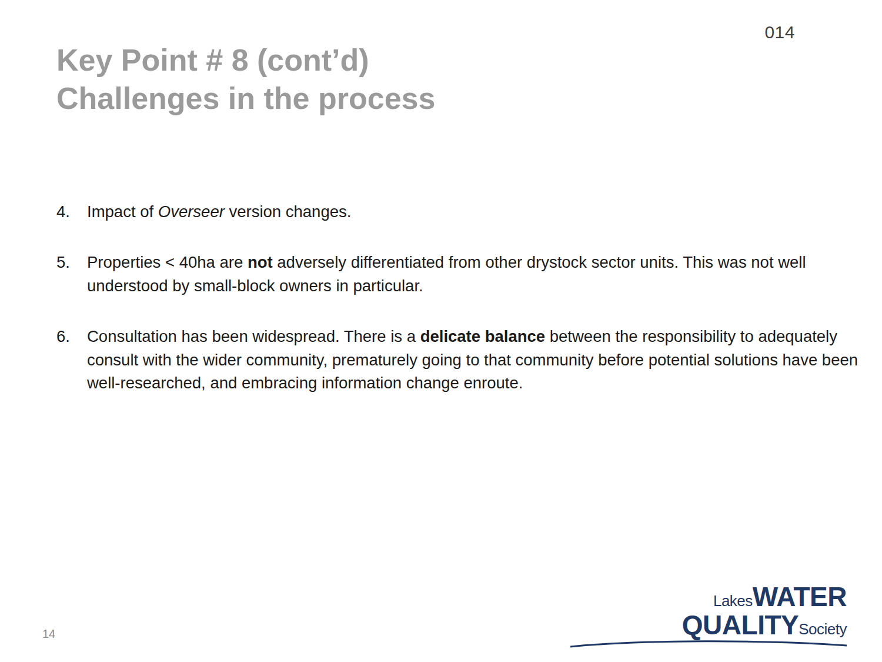014
Key Point # 8 (cont’d)
Challenges in the process
Impact of Overseer version changes.
Properties < 40ha are not adversely differentiated from other drystock sector units. This was not well understood by small-block owners in particular.
Consultation has been widespread. There is a delicate balance between the responsibility to adequately consult with the wider community, prematurely going to that community before potential solutions have been well-researched, and embracing information change enroute.
14
Lakes WATER QUALITY Society